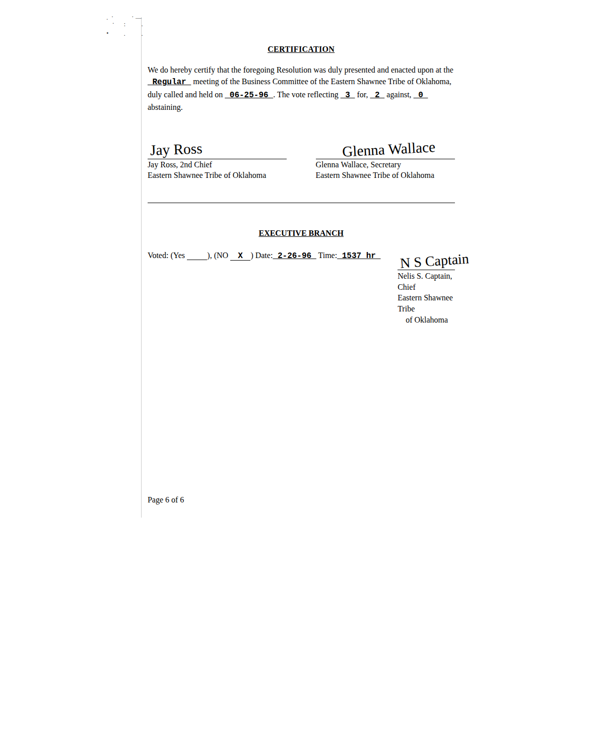. · · — · : . • . .
CERTIFICATION
We do hereby certify that the foregoing Resolution was duly presented and enacted upon at the Regular meeting of the Business Committee of the Eastern Shawnee Tribe of Oklahoma, duly called and held on 06-25-96 . The vote reflecting 3 for, 2 against, 0 abstaining.
Jay Ross
Jay Ross, 2nd Chief
Eastern Shawnee Tribe of Oklahoma
Glenna Wallace
Glenna Wallace, Secretary
Eastern Shawnee Tribe of Oklahoma
EXECUTIVE BRANCH
Voted: (Yes ), (NO X) Date: 2-26-96 Time: 1537 hr
N S Captain
Nelis S. Captain, Chief
Eastern Shawnee Tribe
of Oklahoma
Page 6 of 6